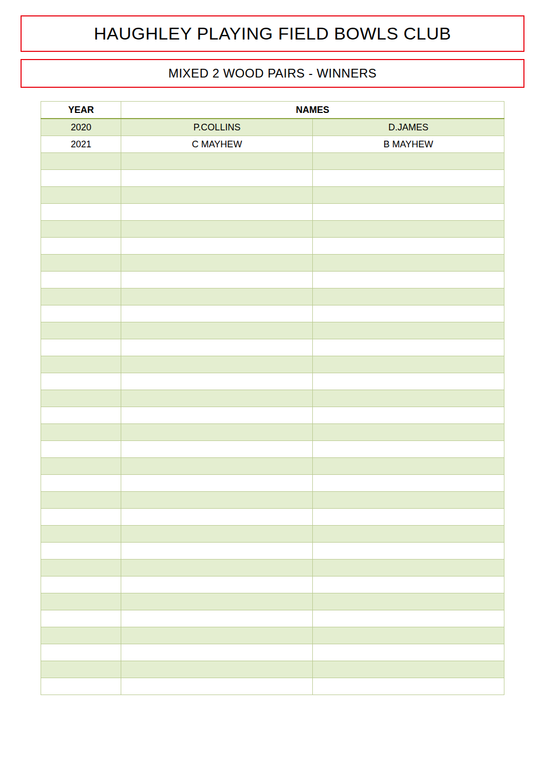HAUGHLEY PLAYING FIELD BOWLS CLUB
MIXED 2 WOOD PAIRS - WINNERS
| YEAR | NAMES |
| --- | --- |
| 2020 | P.COLLINS | D.JAMES |
| 2021 | C MAYHEW | B MAYHEW |